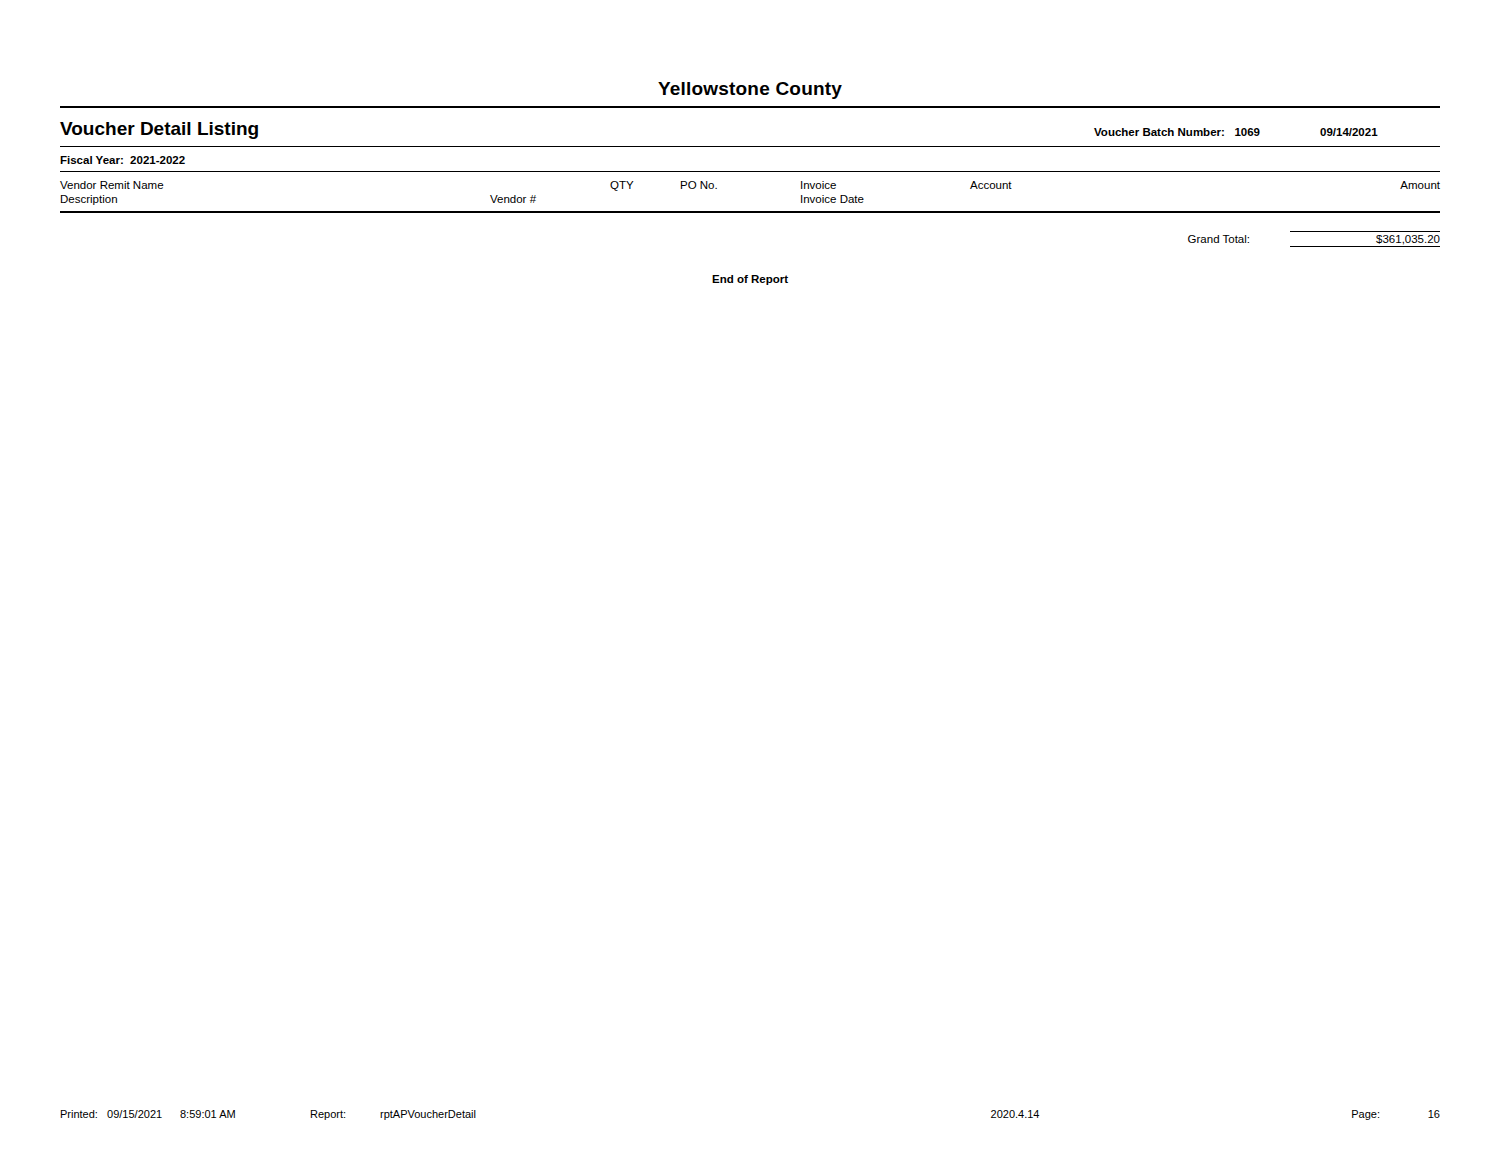Yellowstone County
Voucher Detail Listing
Voucher Batch Number: 1069
09/14/2021
Fiscal Year: 2021-2022
| Vendor Remit Name | | QTY | PO No. | Invoice | Account | Amount |
| Description | Vendor # | | | Invoice Date | | |
Grand Total:
$361,035.20
End of Report
Printed: 09/15/2021
8:59:01 AM
Report:
rptAPVoucherDetail
2020.4.14
Page:
16